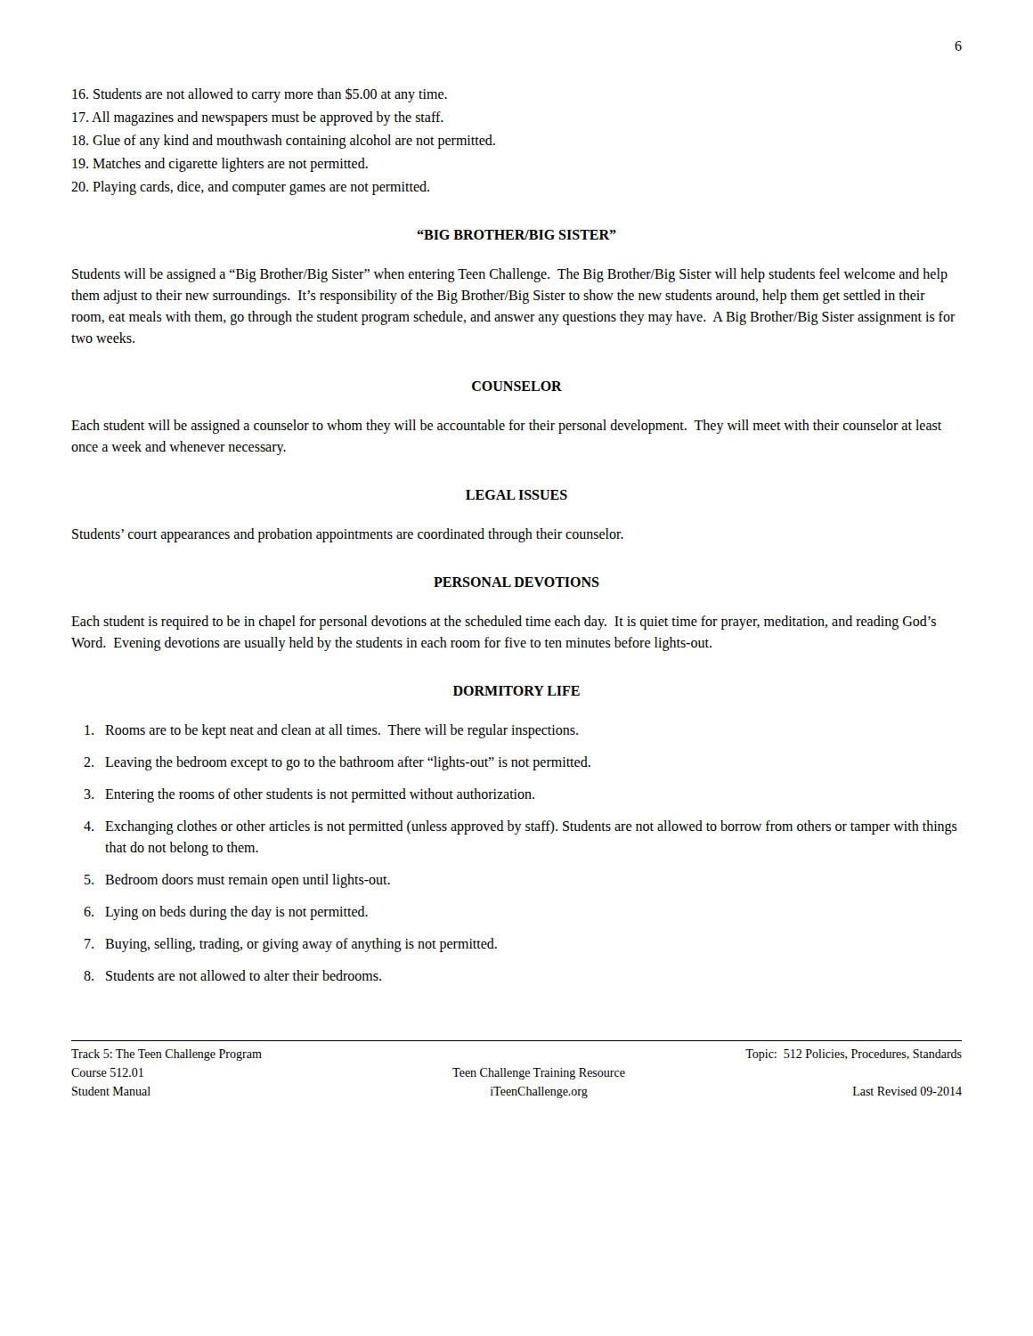6
16. Students are not allowed to carry more than $5.00 at any time.
17. All magazines and newspapers must be approved by the staff.
18. Glue of any kind and mouthwash containing alcohol are not permitted.
19. Matches and cigarette lighters are not permitted.
20. Playing cards, dice, and computer games are not permitted.
“Big Brother/Big Sister”
Students will be assigned a “Big Brother/Big Sister” when entering Teen Challenge. The Big Brother/Big Sister will help students feel welcome and help them adjust to their new surroundings. It’s responsibility of the Big Brother/Big Sister to show the new students around, help them get settled in their room, eat meals with them, go through the student program schedule, and answer any questions they may have. A Big Brother/Big Sister assignment is for two weeks.
Counselor
Each student will be assigned a counselor to whom they will be accountable for their personal development. They will meet with their counselor at least once a week and whenever necessary.
Legal Issues
Students’ court appearances and probation appointments are coordinated through their counselor.
Personal Devotions
Each student is required to be in chapel for personal devotions at the scheduled time each day. It is quiet time for prayer, meditation, and reading God’s Word. Evening devotions are usually held by the students in each room for five to ten minutes before lights-out.
Dormitory Life
Rooms are to be kept neat and clean at all times. There will be regular inspections.
Leaving the bedroom except to go to the bathroom after “lights-out” is not permitted.
Entering the rooms of other students is not permitted without authorization.
Exchanging clothes or other articles is not permitted (unless approved by staff). Students are not allowed to borrow from others or tamper with things that do not belong to them.
Bedroom doors must remain open until lights-out.
Lying on beds during the day is not permitted.
Buying, selling, trading, or giving away of anything is not permitted.
Students are not allowed to alter their bedrooms.
Track 5: The Teen Challenge Program Topic: 512 Policies, Procedures, Standards
Course 512.01 Teen Challenge Training Resource
Student Manual iTeenChallenge.org Last Revised 09-2014